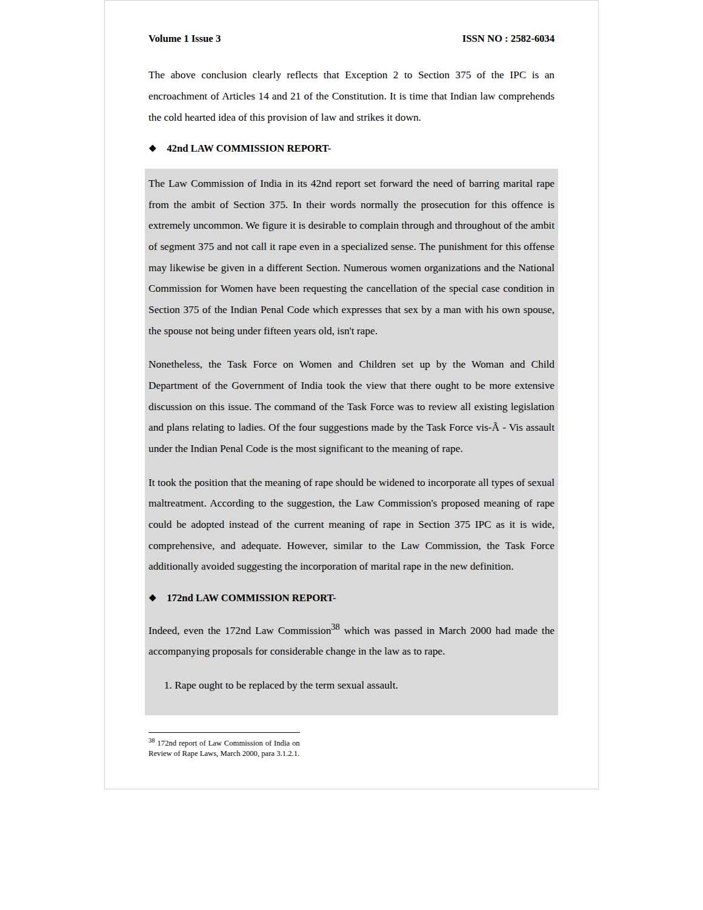LEGAL FOXESYOUR LEGAL ADVISOR
Volume 1 Issue 3 ISSN NO : 2582-6034
The above conclusion clearly reflects that Exception 2 to Section 375 of the IPC is an encroachment of Articles 14 and 21 of the Constitution. It is time that Indian law comprehends the cold hearted idea of this provision of law and strikes it down.
42nd LAW COMMISSION REPORT-
The Law Commission of India in its 42nd report set forward the need of barring marital rape from the ambit of Section 375. In their words normally the prosecution for this offence is extremely uncommon. We figure it is desirable to complain through and throughout of the ambit of segment 375 and not call it rape even in a specialized sense. The punishment for this offense may likewise be given in a different Section. Numerous women organizations and the National Commission for Women have been requesting the cancellation of the special case condition in Section 375 of the Indian Penal Code which expresses that sex by a man with his own spouse, the spouse not being under fifteen years old, isn't rape.
Nonetheless, the Task Force on Women and Children set up by the Woman and Child Department of the Government of India took the view that there ought to be more extensive discussion on this issue. The command of the Task Force was to review all existing legislation and plans relating to ladies. Of the four suggestions made by the Task Force vis-Ã - Vis assault under the Indian Penal Code is the most significant to the meaning of rape.
It took the position that the meaning of rape should be widened to incorporate all types of sexual maltreatment. According to the suggestion, the Law Commission's proposed meaning of rape could be adopted instead of the current meaning of rape in Section 375 IPC as it is wide, comprehensive, and adequate. However, similar to the Law Commission, the Task Force additionally avoided suggesting the incorporation of marital rape in the new definition.
172nd LAW COMMISSION REPORT-
Indeed, even the 172nd Law Commission38 which was passed in March 2000 had made the accompanying proposals for considerable change in the law as to rape.
Rape ought to be replaced by the term sexual assault.
38 172nd report of Law Commission of India on Review of Rape Laws, March 2000, para 3.1.2.1.